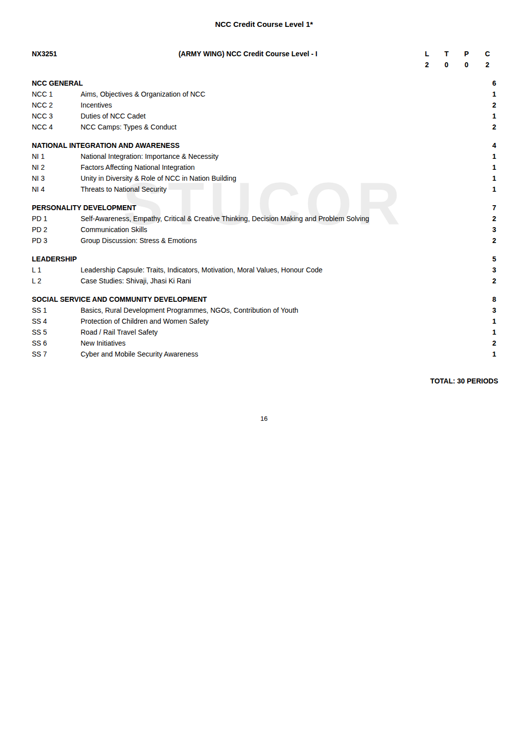STUCOR
NCC Credit Course Level 1*
| NX3251 | (ARMY WING) NCC Credit Course Level - I | L | T | P | C |
| | | 2 | 0 | 0 | 2 |
| NCC GENERAL | 6 |
| NCC 1 | Aims, Objectives & Organization of NCC | 1 |
| NCC 2 | Incentives | 2 |
| NCC 3 | Duties of NCC Cadet | 1 |
| NCC 4 | NCC Camps: Types & Conduct | 2 |
| NATIONAL INTEGRATION AND AWARENESS | 4 |
| NI 1 | National Integration: Importance & Necessity | 1 |
| NI 2 | Factors Affecting National Integration | 1 |
| NI 3 | Unity in Diversity & Role of NCC in Nation Building | 1 |
| NI 4 | Threats to National Security | 1 |
| PERSONALITY DEVELOPMENT | 7 |
| PD 1 | Self-Awareness, Empathy, Critical & Creative Thinking, Decision Making and Problem Solving | 2 |
| PD 2 | Communication Skills | 3 |
| PD 3 | Group Discussion: Stress & Emotions | 2 |
| LEADERSHIP | 5 |
| L 1 | Leadership Capsule: Traits, Indicators, Motivation, Moral Values, Honour Code | 3 |
| L 2 | Case Studies: Shivaji, Jhasi Ki Rani | 2 |
| SOCIAL SERVICE AND COMMUNITY DEVELOPMENT | 8 |
| SS 1 | Basics, Rural Development Programmes, NGOs, Contribution of Youth | 3 |
| SS 4 | Protection of Children and Women Safety | 1 |
| SS 5 | Road / Rail Travel Safety | 1 |
| SS 6 | New Initiatives | 2 |
| SS 7 | Cyber and Mobile Security Awareness | 1 |
TOTAL: 30 PERIODS
16